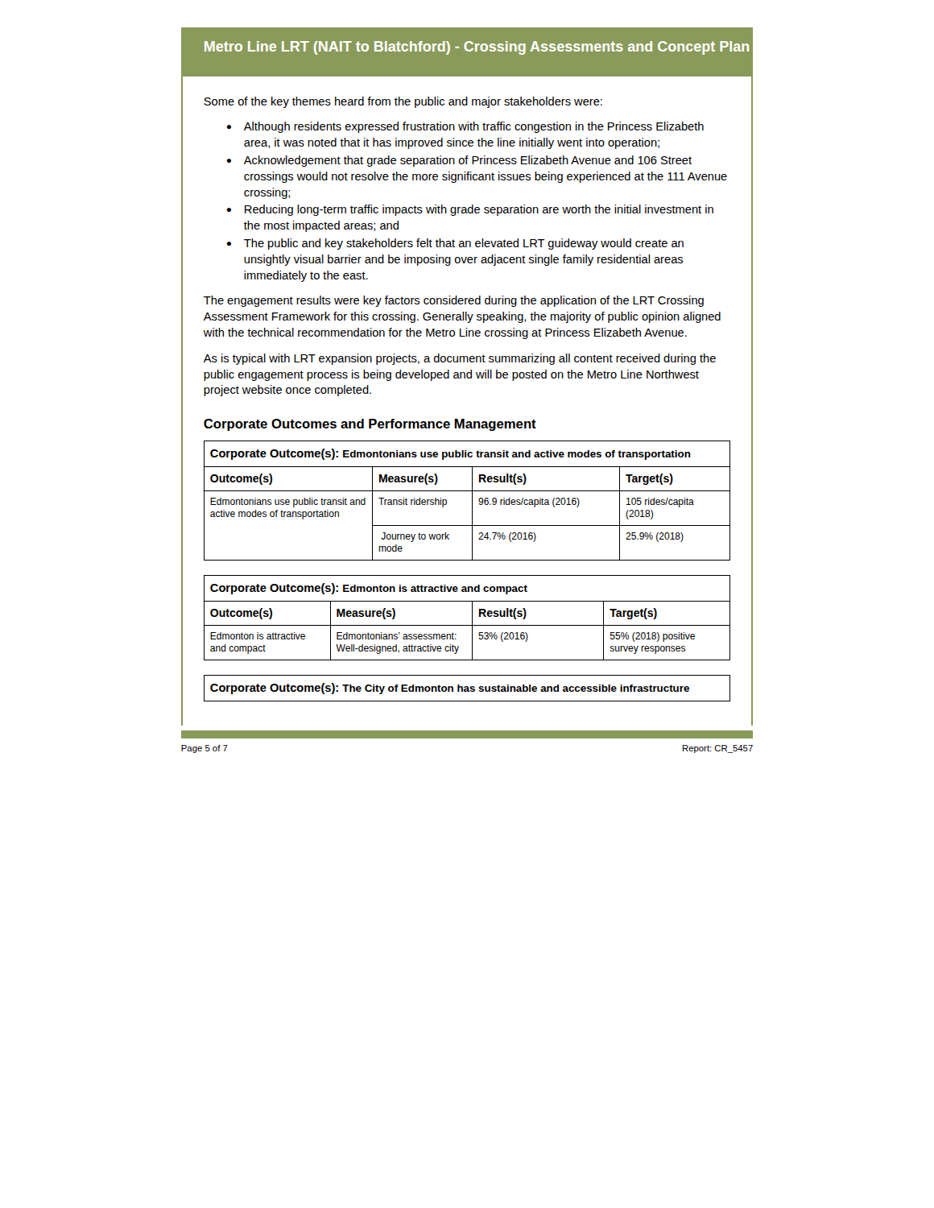Metro Line LRT (NAIT to Blatchford) - Crossing Assessments and Concept Plan
Some of the key themes heard from the public and major stakeholders were:
Although residents expressed frustration with traffic congestion in the Princess Elizabeth area, it was noted that it has improved since the line initially went into operation;
Acknowledgement that grade separation of Princess Elizabeth Avenue and 106 Street crossings would not resolve the more significant issues being experienced at the 111 Avenue crossing;
Reducing long-term traffic impacts with grade separation are worth the initial investment in the most impacted areas; and
The public and key stakeholders felt that an elevated LRT guideway would create an unsightly visual barrier and be imposing over adjacent single family residential areas immediately to the east.
The engagement results were key factors considered during the application of the LRT Crossing Assessment Framework for this crossing. Generally speaking, the majority of public opinion aligned with the technical recommendation for the Metro Line crossing at Princess Elizabeth Avenue.
As is typical with LRT expansion projects, a document summarizing all content received during the public engagement process is being developed and will be posted on the Metro Line Northwest project website once completed.
Corporate Outcomes and Performance Management
| Corporate Outcome(s): Edmontonians use public transit and active modes of transportation |
| Outcome(s) | Measure(s) | Result(s) | Target(s) |
| Edmontonians use public transit and active modes of transportation | Transit ridership | 96.9 rides/capita (2016) | 105 rides/capita (2018) |
| Journey to work mode | 24.7% (2016) | 25.9% (2018) |
| Corporate Outcome(s): Edmonton is attractive and compact |
| Outcome(s) | Measure(s) | Result(s) | Target(s) |
| Edmonton is attractive and compact | Edmontonians’ assessment: Well-designed, attractive city | 53% (2016) | 55% (2018) positive survey responses |
| Corporate Outcome(s): The City of Edmonton has sustainable and accessible infrastructure |
Page 5 of 7
Report: CR_5457